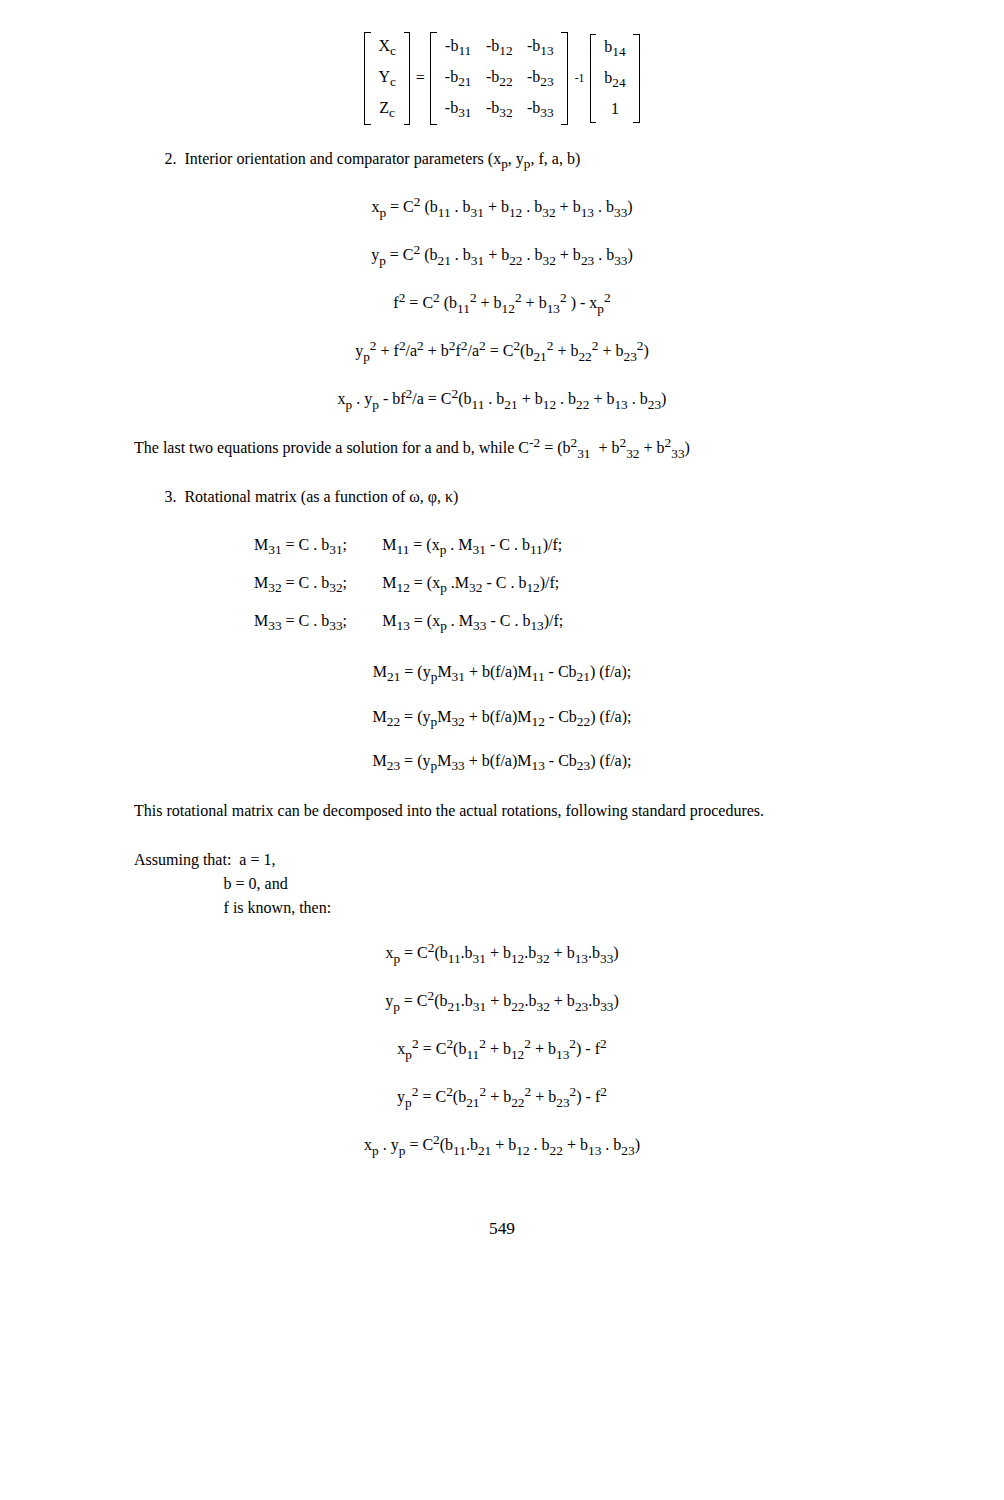| X c |
| Y c |
| Z c |
=
| -b 11 | -b 12 | -b 13 |
| -b 21 | -b 22 | -b 23 |
| -b 31 | -b 32 | -b 33 |
-1
| b 14 |
| b 24 |
| 1 |
2. Interior orientation and comparator parameters (xp, yp, f, a, b)
xp = C2 (b11 . b31 + b12 . b32 + b13 . b33)
yp = C2 (b21 . b31 + b22 . b32 + b23 . b33)
f2 = C2 (b112 + b122 + b132 ) - xp2
yp2 + f2/a2 + b2f2/a2 = C2(b212 + b222 + b232)
xp . yp - bf2/a = C2(b11 . b21 + b12 . b22 + b13 . b23)
The last two equations provide a solution for a and b, while C-2 = (b231 + b232 + b233)
3. Rotational matrix (as a function of ω, φ, κ)
| M 31 = C . b 31 ; | M 11 = (x p . M 31 - C . b 11 )/f; |
| M 32 = C . b 32 ; | M 12 = (x p .M 32 - C . b 12 )/f; |
| M 33 = C . b 33 ; | M 13 = (x p . M 33 - C . b 13 )/f; |
M21 = (ypM31 + b(f/a)M11 - Cb21) (f/a);
M22 = (ypM32 + b(f/a)M12 - Cb22) (f/a);
M23 = (ypM33 + b(f/a)M13 - Cb23) (f/a);
This rotational matrix can be decomposed into the actual rotations, following standard procedures.
Assuming that: a = 1,
b = 0, and
f is known, then:
xp = C2(b11.b31 + b12.b32 + b13.b33)
yp = C2(b21.b31 + b22.b32 + b23.b33)
xp2 = C2(b112 + b122 + b132) - f2
yp2 = C2(b212 + b222 + b232) - f2
xp . yp = C2(b11.b21 + b12 . b22 + b13 . b23)
549